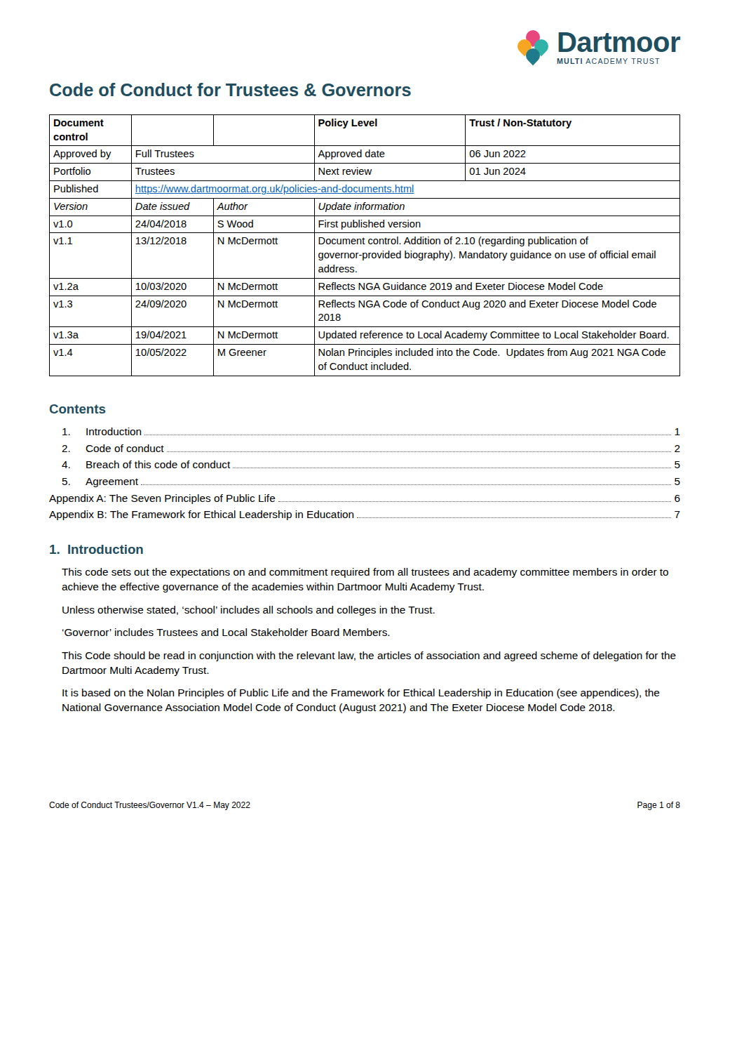Dartmoor
MULTI ACADEMY TRUST
Code of Conduct for Trustees & Governors
| Document control | | | Policy Level | Trust / Non-Statutory |
| Approved by | Full Trustees | Approved date | 06 Jun 2022 |
| Portfolio | Trustees | Next review | 01 Jun 2024 |
| Published | https://www.dartmoormat.org.uk/policies-and-documents.html |
| Version | Date issued | Author | Update information |
| v1.0 | 24/04/2018 | S Wood | First published version |
| v1.1 | 13/12/2018 | N McDermott | Document control. Addition of 2.10 (regarding publication of governor-provided biography). Mandatory guidance on use of official email address. |
| v1.2a | 10/03/2020 | N McDermott | Reflects NGA Guidance 2019 and Exeter Diocese Model Code |
| v1.3 | 24/09/2020 | N McDermott | Reflects NGA Code of Conduct Aug 2020 and Exeter Diocese Model Code 2018 |
| v1.3a | 19/04/2021 | N McDermott | Updated reference to Local Academy Committee to Local Stakeholder Board. |
| v1.4 | 10/05/2022 | M Greener | Nolan Principles included into the Code. Updates from Aug 2021 NGA Code of Conduct included. |
Contents
1. Introduction 1
2. Code of conduct 2
4. Breach of this code of conduct 5
5. Agreement 5
Appendix A: The Seven Principles of Public Life 6
Appendix B: The Framework for Ethical Leadership in Education 7
1. Introduction
This code sets out the expectations on and commitment required from all trustees and academy committee members in order to achieve the effective governance of the academies within Dartmoor Multi Academy Trust.
Unless otherwise stated, ‘school’ includes all schools and colleges in the Trust.
‘Governor’ includes Trustees and Local Stakeholder Board Members.
This Code should be read in conjunction with the relevant law, the articles of association and agreed scheme of delegation for the Dartmoor Multi Academy Trust.
It is based on the Nolan Principles of Public Life and the Framework for Ethical Leadership in Education (see appendices), the National Governance Association Model Code of Conduct (August 2021) and The Exeter Diocese Model Code 2018.
Code of Conduct Trustees/Governor V1.4 – May 2022
Page 1 of 8